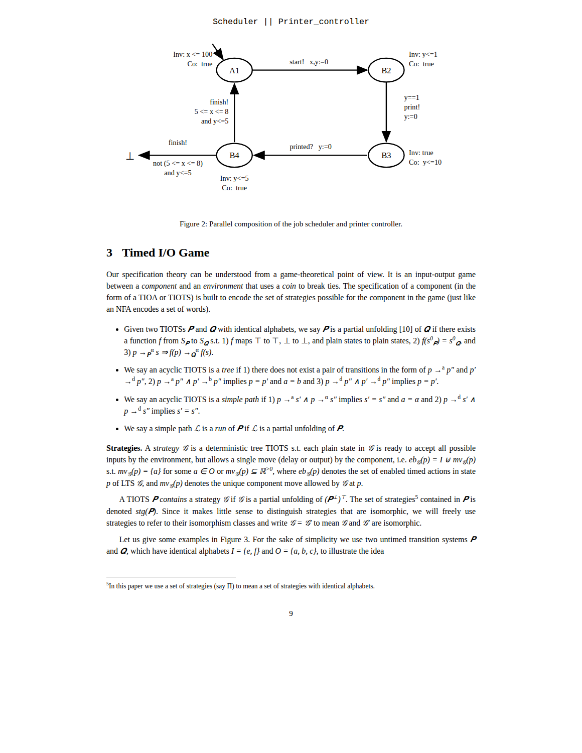Scheduler || Printer_controller
A1 B2 B3 B4 ⊥ start! x,y:=0 y==1 print! y:=0 printed? y:=0 finish! 5 <= x <= 8 and y<=5 finish! not (5 <= x <= 8) and y<=5 Inv: x <= 100 Co: true Inv: y<=1 Co: true Inv: true Co: y<=10 Inv: y<=5 Co: true
Figure 2: Parallel composition of the job scheduler and printer controller.
3 Timed I/O Game
Our specification theory can be understood from a game-theoretical point of view. It is an input-output game between a component and an environment that uses a coin to break ties. The specification of a component (in the form of a TIOA or TIOTS) is built to encode the set of strategies possible for the component in the game (just like an NFA encodes a set of words).
Given two TIOTSs 𝑷 and 𝑸 with identical alphabets, we say 𝑷 is a partial unfolding [10] of 𝑸 if there exists a function f from S𝑷 to S𝑸 s.t. 1) f maps ⊤ to ⊤, ⊥ to ⊥, and plain states to plain states, 2) f(s0𝑷) = s0𝑸, and 3) p →𝑷α s ⇒ f(p) →𝑸α f(s).
We say an acyclic TIOTS is a tree if 1) there does not exist a pair of transitions in the form of p →a p″ and p′ →d p″, 2) p →a p″ ∧ p′ →b p″ implies p = p′ and a = b and 3) p →d p″ ∧ p′ →d p″ implies p = p′.
We say an acyclic TIOTS is a simple path if 1) p →a s′ ∧ p →α s″ implies s′ = s″ and a = α and 2) p →d s′ ∧ p →d s″ implies s′ = s″.
We say a simple path ℒ is a run of 𝑷 if ℒ is a partial unfolding of 𝑷.
Strategies. A strategy 𝒢 is a deterministic tree TIOTS s.t. each plain state in 𝒢 is ready to accept all possible inputs by the environment, but allows a single move (delay or output) by the component, i.e. eb𝒢(p) = I ⊎ mv𝒢(p) s.t. mv𝒢(p) = {a} for some a ∈ O or mv𝒢(p) ⊆ ℝ>0, where eb𝒢(p) denotes the set of enabled timed actions in state p of LTS 𝒢, and mv𝒢(p) denotes the unique component move allowed by 𝒢 at p.
A TIOTS 𝑷 contains a strategy 𝒢 if 𝒢 is a partial unfolding of (𝑷⊥)⊤. The set of strategies5 contained in 𝑷 is denoted stg(𝑷). Since it makes little sense to distinguish strategies that are isomorphic, we will freely use strategies to refer to their isomorphism classes and write 𝒢 = 𝒢′ to mean 𝒢 and 𝒢′ are isomorphic.
Let us give some examples in Figure 3. For the sake of simplicity we use two untimed transition systems 𝑷 and 𝑸, which have identical alphabets I = {e, f} and O = {a, b, c}, to illustrate the idea
5In this paper we use a set of strategies (say Π) to mean a set of strategies with identical alphabets.
9